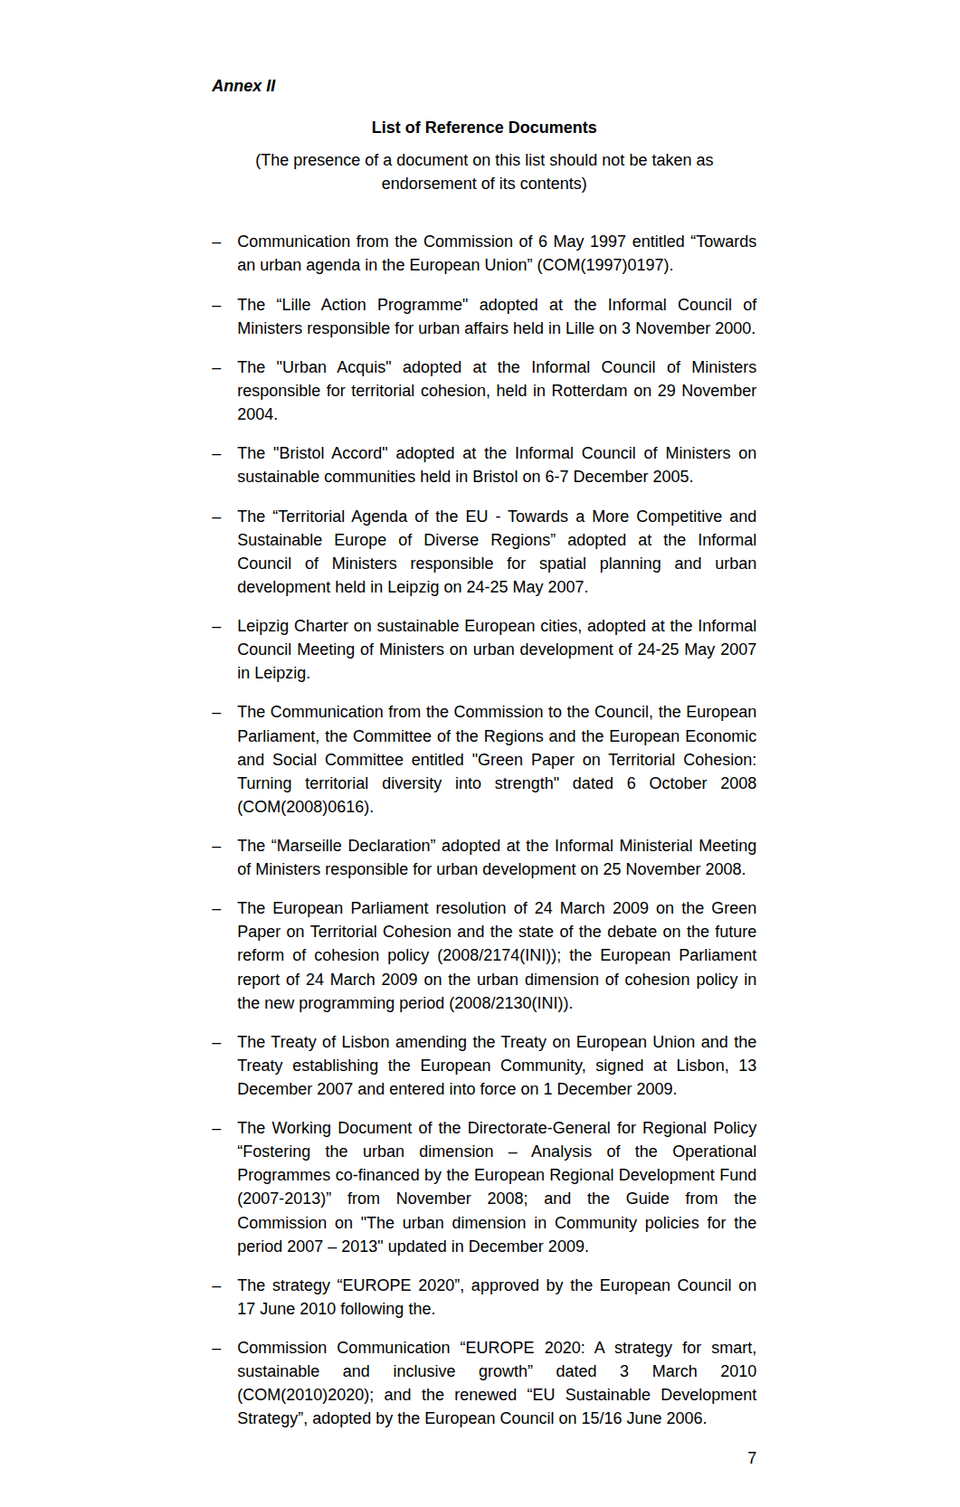Annex II
List of Reference Documents
(The presence of a document on this list should not be taken as endorsement of its contents)
Communication from the Commission of 6 May 1997 entitled “Towards an urban agenda in the European Union” (COM(1997)0197).
The “Lille Action Programme" adopted at the Informal Council of Ministers responsible for urban affairs held in Lille on 3 November 2000.
The "Urban Acquis" adopted at the Informal Council of Ministers responsible for territorial cohesion, held in Rotterdam on 29 November 2004.
The "Bristol Accord" adopted at the Informal Council of Ministers on sustainable communities held in Bristol on 6-7 December 2005.
The “Territorial Agenda of the EU - Towards a More Competitive and Sustainable Europe of Diverse Regions” adopted at the Informal Council of Ministers responsible for spatial planning and urban development held in Leipzig on 24-25 May 2007.
Leipzig Charter on sustainable European cities, adopted at the Informal Council Meeting of Ministers on urban development of 24-25 May 2007 in Leipzig.
The Communication from the Commission to the Council, the European Parliament, the Committee of the Regions and the European Economic and Social Committee entitled "Green Paper on Territorial Cohesion: Turning territorial diversity into strength" dated 6 October 2008 (COM(2008)0616).
The “Marseille Declaration” adopted at the Informal Ministerial Meeting of Ministers responsible for urban development on 25 November 2008.
The European Parliament resolution of 24 March 2009 on the Green Paper on Territorial Cohesion and the state of the debate on the future reform of cohesion policy (2008/2174(INI)); the European Parliament report of 24 March 2009 on the urban dimension of cohesion policy in the new programming period (2008/2130(INI)).
The Treaty of Lisbon amending the Treaty on European Union and the Treaty establishing the European Community, signed at Lisbon, 13 December 2007 and entered into force on 1 December 2009.
The Working Document of the Directorate-General for Regional Policy “Fostering the urban dimension – Analysis of the Operational Programmes co-financed by the European Regional Development Fund (2007-2013)” from November 2008; and the Guide from the Commission on "The urban dimension in Community policies for the period 2007 – 2013" updated in December 2009.
The strategy “EUROPE 2020”, approved by the European Council on 17 June 2010 following the.
Commission Communication “EUROPE 2020: A strategy for smart, sustainable and inclusive growth” dated 3 March 2010 (COM(2010)2020); and the renewed “EU Sustainable Development Strategy”, adopted by the European Council on 15/16 June 2006.
7